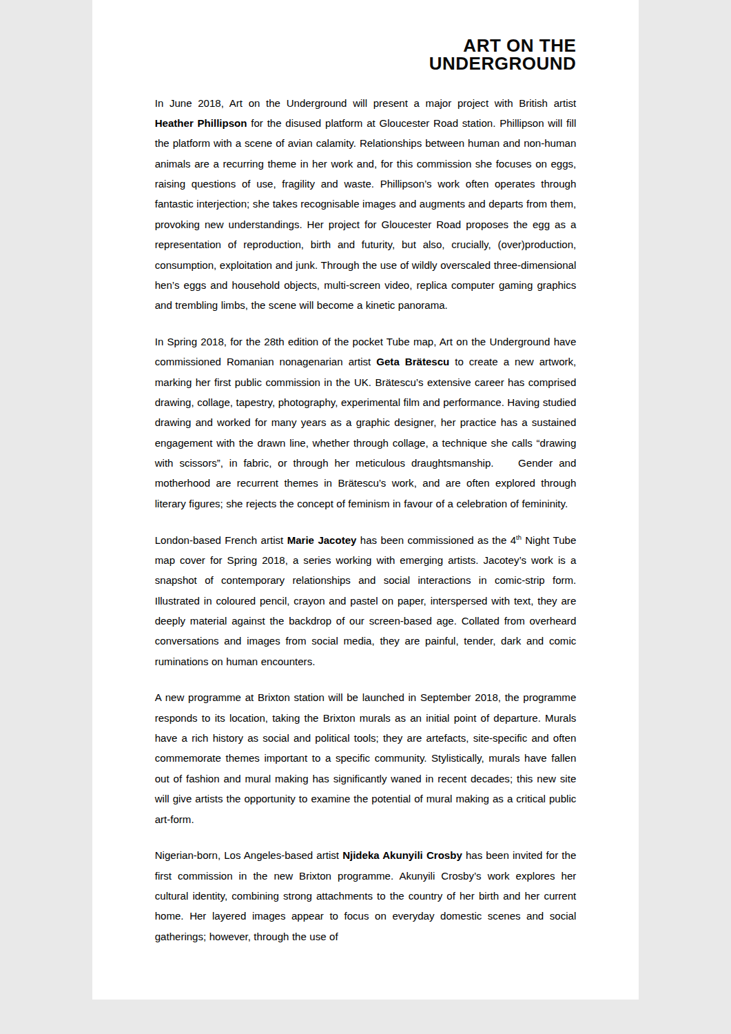ART ON THE UNDERGROUND
In June 2018, Art on the Underground will present a major project with British artist Heather Phillipson for the disused platform at Gloucester Road station. Phillipson will fill the platform with a scene of avian calamity. Relationships between human and non-human animals are a recurring theme in her work and, for this commission she focuses on eggs, raising questions of use, fragility and waste. Phillipson’s work often operates through fantastic interjection; she takes recognisable images and augments and departs from them, provoking new understandings. Her project for Gloucester Road proposes the egg as a representation of reproduction, birth and futurity, but also, crucially, (over)production, consumption, exploitation and junk. Through the use of wildly overscaled three-dimensional hen’s eggs and household objects, multi-screen video, replica computer gaming graphics and trembling limbs, the scene will become a kinetic panorama.
In Spring 2018, for the 28th edition of the pocket Tube map, Art on the Underground have commissioned Romanian nonagenarian artist Geta Brätescu to create a new artwork, marking her first public commission in the UK. Brätescu’s extensive career has comprised drawing, collage, tapestry, photography, experimental film and performance. Having studied drawing and worked for many years as a graphic designer, her practice has a sustained engagement with the drawn line, whether through collage, a technique she calls “drawing with scissors”, in fabric, or through her meticulous draughtsmanship. Gender and motherhood are recurrent themes in Brätescu’s work, and are often explored through literary figures; she rejects the concept of feminism in favour of a celebration of femininity.
London-based French artist Marie Jacotey has been commissioned as the 4th Night Tube map cover for Spring 2018, a series working with emerging artists. Jacotey’s work is a snapshot of contemporary relationships and social interactions in comic-strip form. Illustrated in coloured pencil, crayon and pastel on paper, interspersed with text, they are deeply material against the backdrop of our screen-based age. Collated from overheard conversations and images from social media, they are painful, tender, dark and comic ruminations on human encounters.
A new programme at Brixton station will be launched in September 2018, the programme responds to its location, taking the Brixton murals as an initial point of departure. Murals have a rich history as social and political tools; they are artefacts, site-specific and often commemorate themes important to a specific community. Stylistically, murals have fallen out of fashion and mural making has significantly waned in recent decades; this new site will give artists the opportunity to examine the potential of mural making as a critical public art-form.
Nigerian-born, Los Angeles-based artist Njideka Akunyili Crosby has been invited for the first commission in the new Brixton programme. Akunyili Crosby’s work explores her cultural identity, combining strong attachments to the country of her birth and her current home. Her layered images appear to focus on everyday domestic scenes and social gatherings; however, through the use of